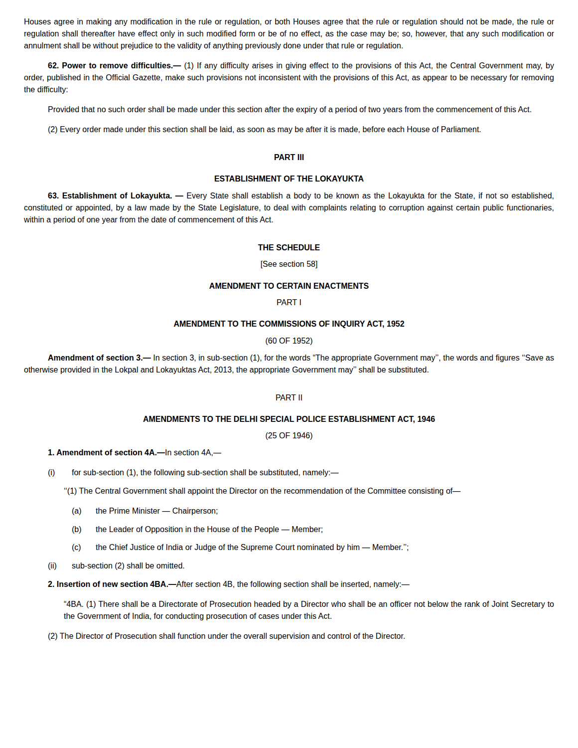Houses agree in making any modification in the rule or regulation, or both Houses agree that the rule or regulation should not be made, the rule or regulation shall thereafter have effect only in such modified form or be of no effect, as the case may be; so, however, that any such modification or annulment shall be without prejudice to the validity of anything previously done under that rule or regulation.
62. Power to remove difficulties.— (1) If any difficulty arises in giving effect to the provisions of this Act, the Central Government may, by order, published in the Official Gazette, make such provisions not inconsistent with the provisions of this Act, as appear to be necessary for removing the difficulty:
Provided that no such order shall be made under this section after the expiry of a period of two years from the commencement of this Act.
(2) Every order made under this section shall be laid, as soon as may be after it is made, before each House of Parliament.
PART III
ESTABLISHMENT OF THE LOKAYUKTA
63. Establishment of Lokayukta. — Every State shall establish a body to be known as the Lokayukta for the State, if not so established, constituted or appointed, by a law made by the State Legislature, to deal with complaints relating to corruption against certain public functionaries, within a period of one year from the date of commencement of this Act.
THE SCHEDULE
[See section 58]
AMENDMENT TO CERTAIN ENACTMENTS
PART I
AMENDMENT TO THE COMMISSIONS OF INQUIRY ACT, 1952
(60 OF 1952)
Amendment of section 3.— In section 3, in sub-section (1), for the words “The appropriate Government may’’, the words and figures ‘‘Save as otherwise provided in the Lokpal and Lokayuktas Act, 2013, the appropriate Government may’’ shall be substituted.
PART II
AMENDMENTS TO THE DELHI SPECIAL POLICE ESTABLISHMENT ACT, 1946
(25 OF 1946)
1. Amendment of section 4A.—In section 4A,—
(i)
for sub-section (1), the following sub-section shall be substituted, namely:—
‘‘(1) The Central Government shall appoint the Director on the recommendation of the Committee consisting of—
(a)
the Prime Minister — Chairperson;
(b)
the Leader of Opposition in the House of the People — Member;
(c)
the Chief Justice of India or Judge of the Supreme Court nominated by him — Member.’’;
(ii)
sub-section (2) shall be omitted.
2. Insertion of new section 4BA.—After section 4B, the following section shall be inserted, namely:—
“4BA. (1) There shall be a Directorate of Prosecution headed by a Director who shall be an officer not below the rank of Joint Secretary to the Government of India, for conducting prosecution of cases under this Act.
(2) The Director of Prosecution shall function under the overall supervision and control of the Director.